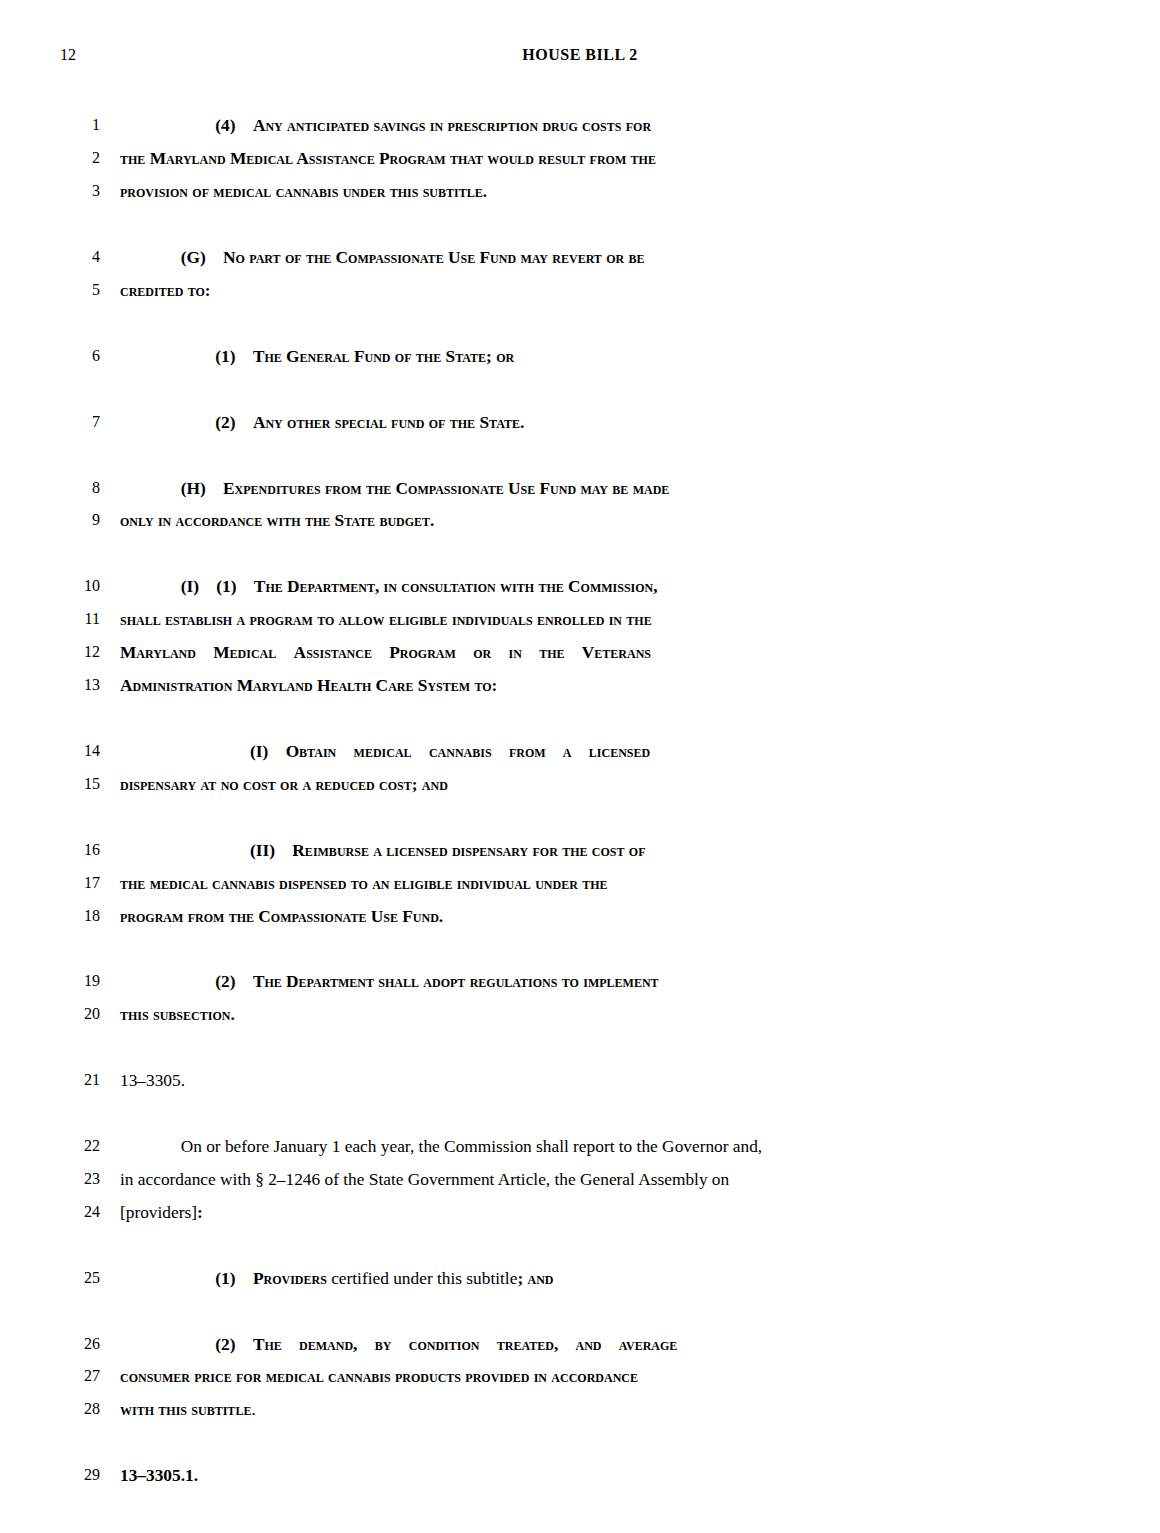12
HOUSE BILL 2
1
(4) Any anticipated savings in prescription drug costs for
2
the Maryland Medical Assistance Program that would result from the
3
provision of medical cannabis under this subtitle.
4
(G) No part of the Compassionate Use Fund may revert or be
5
credited to:
6
(1) The General Fund of the State; or
7
(2) Any other special fund of the State.
8
(H) Expenditures from the Compassionate Use Fund may be made
9
only in accordance with the State budget.
10
(I) (1) The Department, in consultation with the Commission,
11
shall establish a program to allow eligible individuals enrolled in the
12
Maryland Medical Assistance Program or in the Veterans
13
Administration Maryland Health Care System to:
14
(I) Obtain medical cannabis from a licensed
15
dispensary at no cost or a reduced cost; and
16
(II) Reimburse a licensed dispensary for the cost of
17
the medical cannabis dispensed to an eligible individual under the
18
program from the Compassionate Use Fund.
19
(2) The Department shall adopt regulations to implement
20
this subsection.
21
13–3305.
22
On or before January 1 each year, the Commission shall report to the Governor and,
23
in accordance with § 2–1246 of the State Government Article, the General Assembly on
24
[providers]:
25
(1) Providers certified under this subtitle; and
26
(2) The demand, by condition treated, and average
27
consumer price for medical cannabis products provided in accordance
28
with this subtitle.
29
13–3305.1.